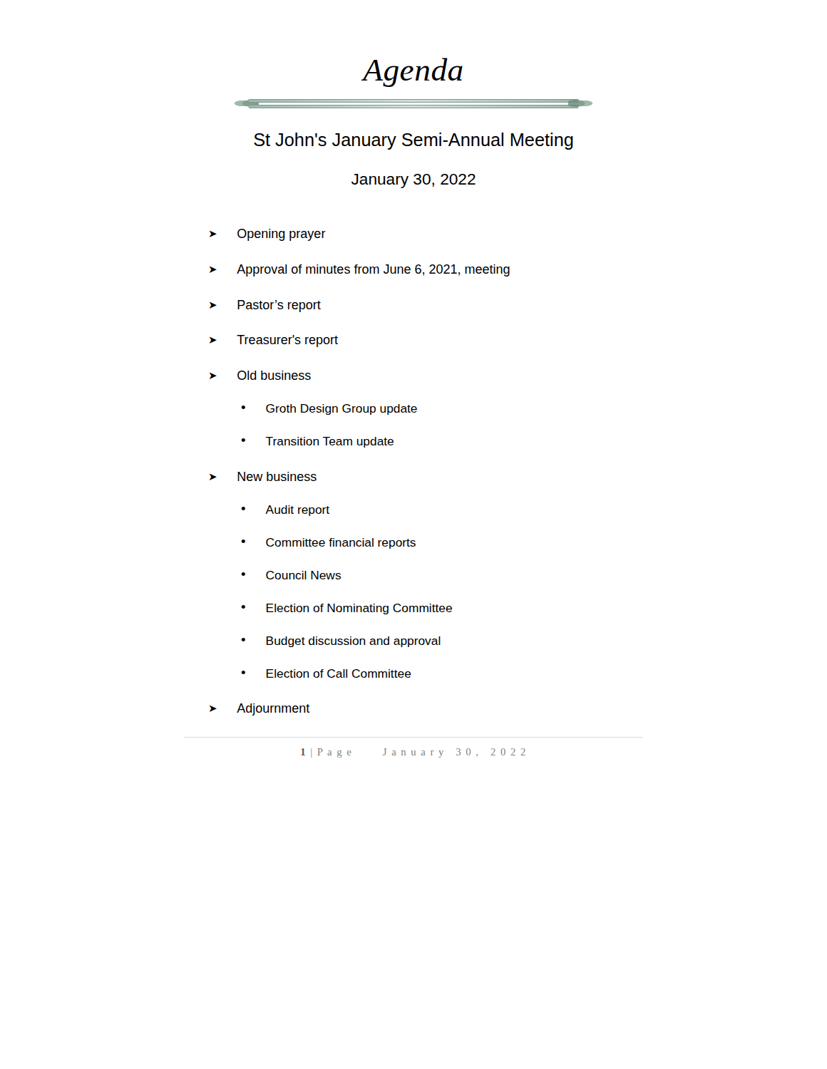Agenda
St John's January Semi-Annual Meeting
January 30, 2022
Opening prayer
Approval of minutes from June 6, 2021, meeting
Pastor’s report
Treasurer's report
Old business
Groth Design Group update
Transition Team update
New business
Audit report
Committee financial reports
Council News
Election of Nominating Committee
Budget discussion and approval
Election of Call Committee
Adjournment
1 | P a g e J a n u a r y 3 0 , 2 0 2 2